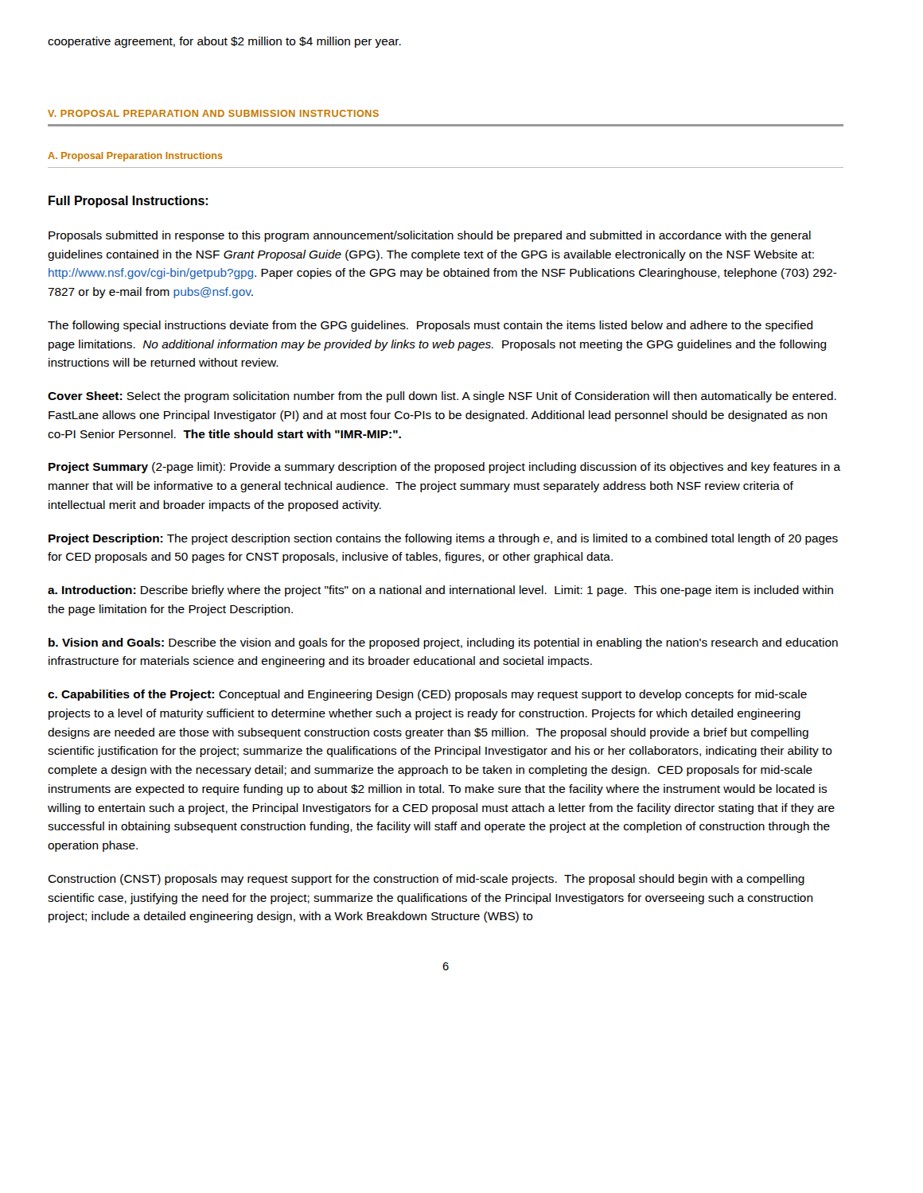cooperative agreement, for about $2 million to $4 million per year.
V. Proposal Preparation and Submission Instructions
A. Proposal Preparation Instructions
Full Proposal Instructions:
Proposals submitted in response to this program announcement/solicitation should be prepared and submitted in accordance with the general guidelines contained in the NSF Grant Proposal Guide (GPG). The complete text of the GPG is available electronically on the NSF Website at: http://www.nsf.gov/cgi-bin/getpub?gpg. Paper copies of the GPG may be obtained from the NSF Publications Clearinghouse, telephone (703) 292-7827 or by e-mail from pubs@nsf.gov.
The following special instructions deviate from the GPG guidelines. Proposals must contain the items listed below and adhere to the specified page limitations. No additional information may be provided by links to web pages. Proposals not meeting the GPG guidelines and the following instructions will be returned without review.
Cover Sheet: Select the program solicitation number from the pull down list. A single NSF Unit of Consideration will then automatically be entered. FastLane allows one Principal Investigator (PI) and at most four Co-PIs to be designated. Additional lead personnel should be designated as non co-PI Senior Personnel. The title should start with "IMR-MIP:".
Project Summary (2-page limit): Provide a summary description of the proposed project including discussion of its objectives and key features in a manner that will be informative to a general technical audience. The project summary must separately address both NSF review criteria of intellectual merit and broader impacts of the proposed activity.
Project Description: The project description section contains the following items a through e, and is limited to a combined total length of 20 pages for CED proposals and 50 pages for CNST proposals, inclusive of tables, figures, or other graphical data.
a. Introduction: Describe briefly where the project "fits" on a national and international level. Limit: 1 page. This one-page item is included within the page limitation for the Project Description.
b. Vision and Goals: Describe the vision and goals for the proposed project, including its potential in enabling the nation's research and education infrastructure for materials science and engineering and its broader educational and societal impacts.
c. Capabilities of the Project: Conceptual and Engineering Design (CED) proposals may request support to develop concepts for mid-scale projects to a level of maturity sufficient to determine whether such a project is ready for construction. Projects for which detailed engineering designs are needed are those with subsequent construction costs greater than $5 million. The proposal should provide a brief but compelling scientific justification for the project; summarize the qualifications of the Principal Investigator and his or her collaborators, indicating their ability to complete a design with the necessary detail; and summarize the approach to be taken in completing the design. CED proposals for mid-scale instruments are expected to require funding up to about $2 million in total. To make sure that the facility where the instrument would be located is willing to entertain such a project, the Principal Investigators for a CED proposal must attach a letter from the facility director stating that if they are successful in obtaining subsequent construction funding, the facility will staff and operate the project at the completion of construction through the operation phase.
Construction (CNST) proposals may request support for the construction of mid-scale projects. The proposal should begin with a compelling scientific case, justifying the need for the project; summarize the qualifications of the Principal Investigators for overseeing such a construction project; include a detailed engineering design, with a Work Breakdown Structure (WBS) to
6